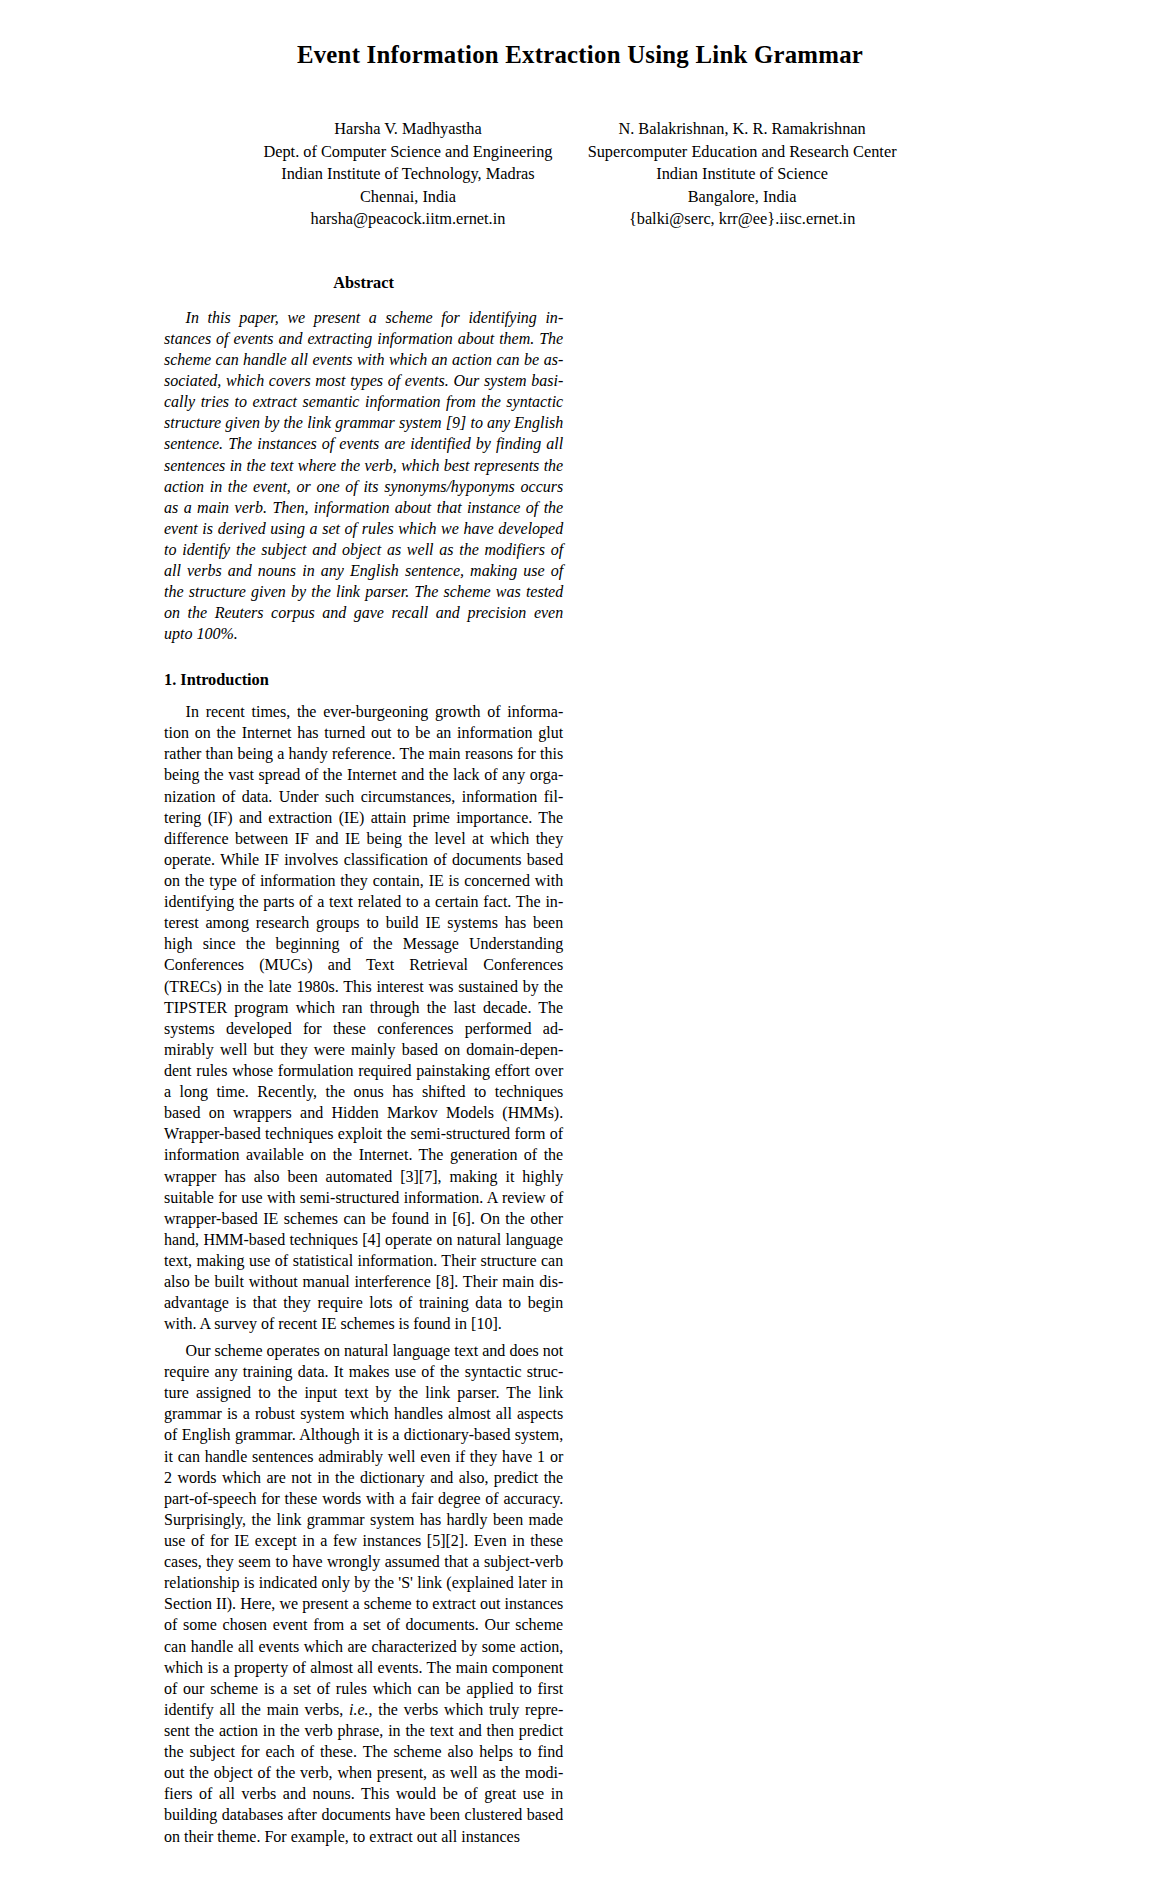Event Information Extraction Using Link Grammar
Harsha V. Madhyastha Dept. of Computer Science and Engineering Indian Institute of Technology, Madras Chennai, India harsha@peacock.iitm.ernet.in
N. Balakrishnan, K. R. Ramakrishnan Supercomputer Education and Research Center Indian Institute of Science Bangalore, India {balki@serc, krr@ee}.iisc.ernet.in
Abstract
In this paper, we present a scheme for identifying instances of events and extracting information about them. The scheme can handle all events with which an action can be associated, which covers most types of events. Our system basically tries to extract semantic information from the syntactic structure given by the link grammar system [9] to any English sentence. The instances of events are identified by finding all sentences in the text where the verb, which best represents the action in the event, or one of its synonyms/hyponyms occurs as a main verb. Then, information about that instance of the event is derived using a set of rules which we have developed to identify the subject and object as well as the modifiers of all verbs and nouns in any English sentence, making use of the structure given by the link parser. The scheme was tested on the Reuters corpus and gave recall and precision even upto 100%.
1. Introduction
In recent times, the ever-burgeoning growth of information on the Internet has turned out to be an information glut rather than being a handy reference. The main reasons for this being the vast spread of the Internet and the lack of any organization of data. Under such circumstances, information filtering (IF) and extraction (IE) attain prime importance. The difference between IF and IE being the level at which they operate. While IF involves classification of documents based on the type of information they contain, IE is concerned with identifying the parts of a text related to a certain fact. The interest among research groups to build IE systems has been high since the beginning of the Message Understanding Conferences (MUCs) and Text Retrieval Conferences (TRECs) in the late 1980s. This interest was sustained by the TIPSTER program which ran through the last decade. The systems developed for these conferences performed admirably well but they were mainly based on domain-dependent rules whose formulation required painstaking effort over a long time. Recently, the onus has shifted to techniques based on wrappers and Hidden Markov Models (HMMs). Wrapper-based techniques exploit the semi-structured form of information available on the Internet. The generation of the wrapper has also been automated [3][7], making it highly suitable for use with semi-structured information. A review of wrapper-based IE schemes can be found in [6]. On the other hand, HMM-based techniques [4] operate on natural language text, making use of statistical information. Their structure can also be built without manual interference [8]. Their main disadvantage is that they require lots of training data to begin with. A survey of recent IE schemes is found in [10].
Our scheme operates on natural language text and does not require any training data. It makes use of the syntactic structure assigned to the input text by the link parser. The link grammar is a robust system which handles almost all aspects of English grammar. Although it is a dictionary-based system, it can handle sentences admirably well even if they have 1 or 2 words which are not in the dictionary and also, predict the part-of-speech for these words with a fair degree of accuracy. Surprisingly, the link grammar system has hardly been made use of for IE except in a few instances [5][2]. Even in these cases, they seem to have wrongly assumed that a subject-verb relationship is indicated only by the 'S' link (explained later in Section II). Here, we present a scheme to extract out instances of some chosen event from a set of documents. Our scheme can handle all events which are characterized by some action, which is a property of almost all events. The main component of our scheme is a set of rules which can be applied to first identify all the main verbs, i.e., the verbs which truly represent the action in the verb phrase, in the text and then predict the subject for each of these. The scheme also helps to find out the object of the verb, when present, as well as the modifiers of all verbs and nouns. This would be of great use in building databases after documents have been clustered based on their theme. For example, to extract out all instances